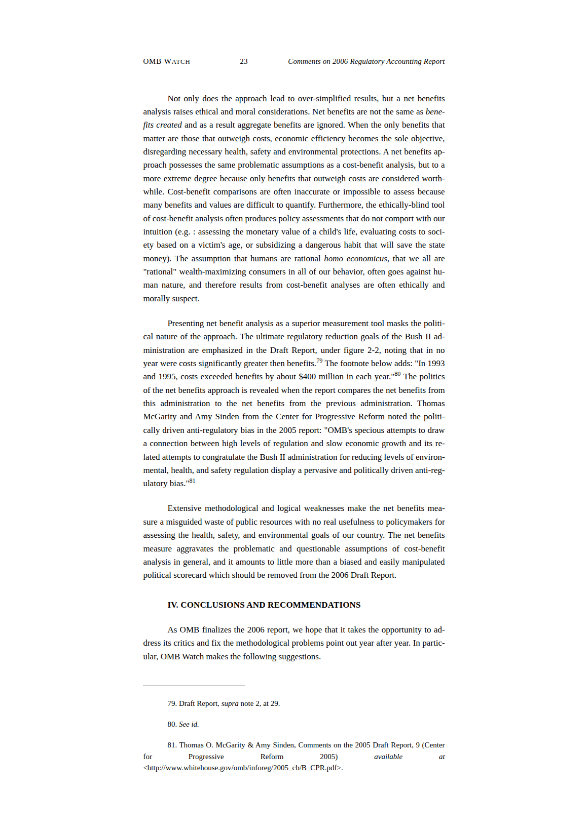OMB WATCH 23 Comments on 2006 Regulatory Accounting Report
Not only does the approach lead to over-simplified results, but a net benefits analysis raises ethical and moral considerations. Net benefits are not the same as benefits created and as a result aggregate benefits are ignored. When the only benefits that matter are those that outweigh costs, economic efficiency becomes the sole objective, disregarding necessary health, safety and environmental protections. A net benefits approach possesses the same problematic assumptions as a cost-benefit analysis, but to a more extreme degree because only benefits that outweigh costs are considered worthwhile. Cost-benefit comparisons are often inaccurate or impossible to assess because many benefits and values are difficult to quantify. Furthermore, the ethically-blind tool of cost-benefit analysis often produces policy assessments that do not comport with our intuition (e.g. : assessing the monetary value of a child's life, evaluating costs to society based on a victim's age, or subsidizing a dangerous habit that will save the state money). The assumption that humans are rational homo economicus, that we all are "rational" wealth-maximizing consumers in all of our behavior, often goes against human nature, and therefore results from cost-benefit analyses are often ethically and morally suspect.
Presenting net benefit analysis as a superior measurement tool masks the political nature of the approach. The ultimate regulatory reduction goals of the Bush II administration are emphasized in the Draft Report, under figure 2-2, noting that in no year were costs significantly greater then benefits.79 The footnote below adds: "In 1993 and 1995, costs exceeded benefits by about $400 million in each year."80 The politics of the net benefits approach is revealed when the report compares the net benefits from this administration to the net benefits from the previous administration. Thomas McGarity and Amy Sinden from the Center for Progressive Reform noted the politically driven anti-regulatory bias in the 2005 report: "OMB's specious attempts to draw a connection between high levels of regulation and slow economic growth and its related attempts to congratulate the Bush II administration for reducing levels of environmental, health, and safety regulation display a pervasive and politically driven anti-regulatory bias."81
Extensive methodological and logical weaknesses make the net benefits measure a misguided waste of public resources with no real usefulness to policymakers for assessing the health, safety, and environmental goals of our country. The net benefits measure aggravates the problematic and questionable assumptions of cost-benefit analysis in general, and it amounts to little more than a biased and easily manipulated political scorecard which should be removed from the 2006 Draft Report.
IV. CONCLUSIONS AND RECOMMENDATIONS
As OMB finalizes the 2006 report, we hope that it takes the opportunity to address its critics and fix the methodological problems point out year after year. In particular, OMB Watch makes the following suggestions.
79. Draft Report, supra note 2, at 29.
80. See id.
81. Thomas O. McGarity & Amy Sinden, Comments on the 2005 Draft Report, 9 (Center for Progressive Reform 2005) available at <http://www.whitehouse.gov/omb/inforeg/2005_cb/B_CPR.pdf>.